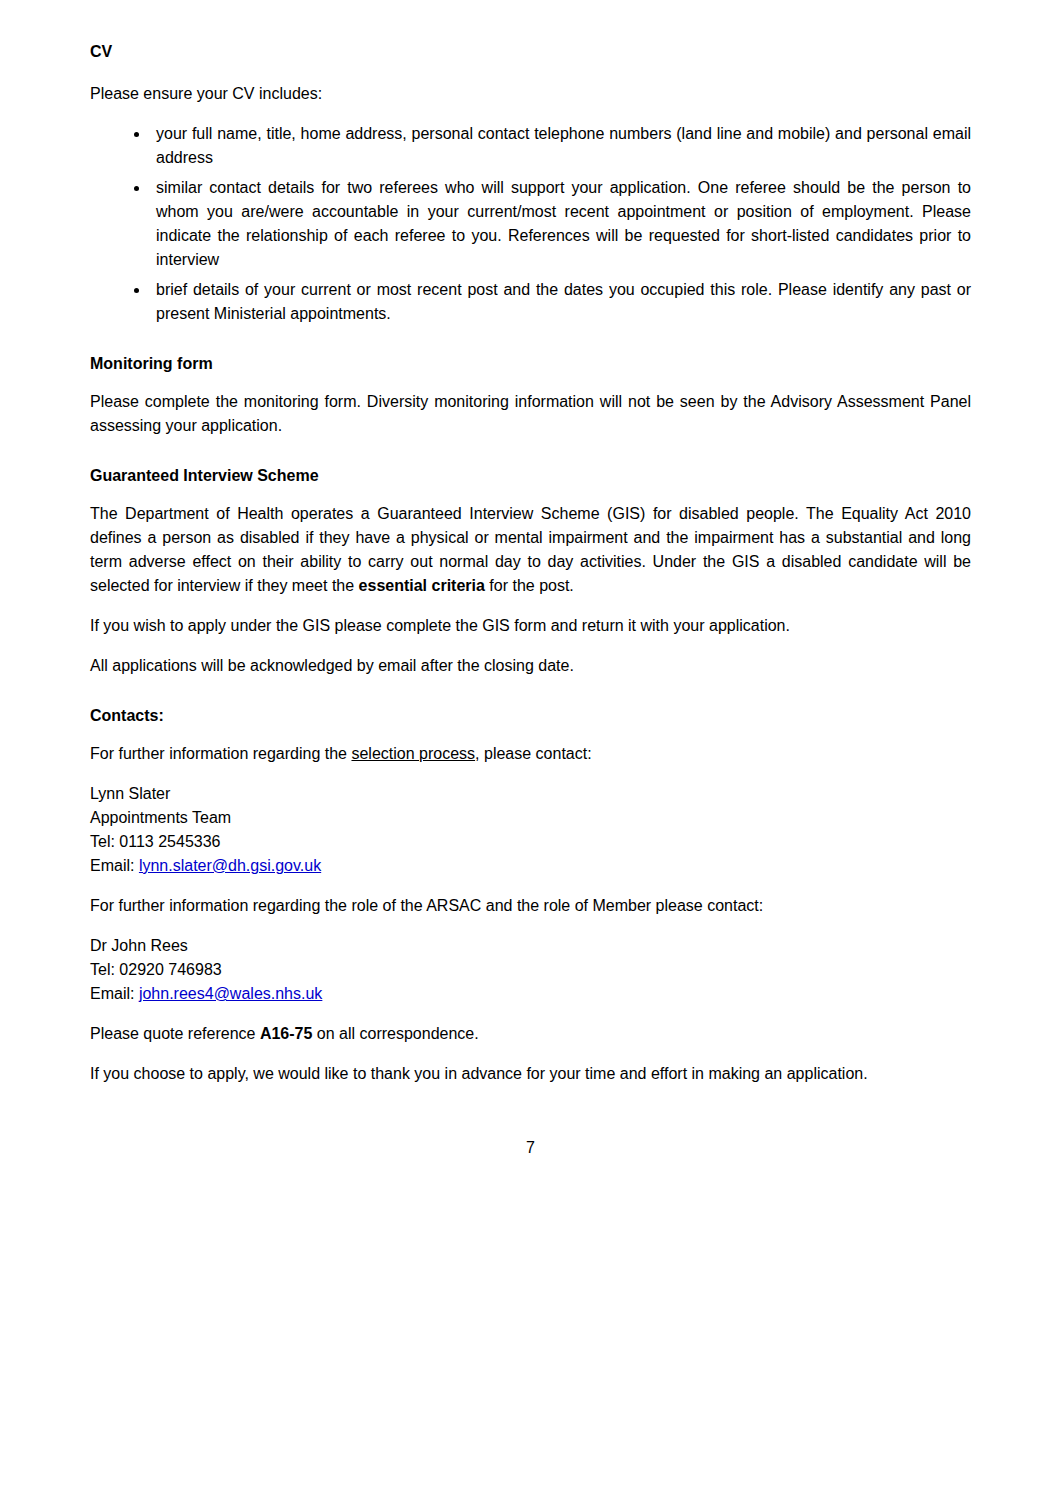CV
Please ensure your CV includes:
your full name, title, home address, personal contact telephone numbers (land line and mobile) and personal email address
similar contact details for two referees who will support your application. One referee should be the person to whom you are/were accountable in your current/most recent appointment or position of employment. Please indicate the relationship of each referee to you. References will be requested for short-listed candidates prior to interview
brief details of your current or most recent post and the dates you occupied this role. Please identify any past or present Ministerial appointments.
Monitoring form
Please complete the monitoring form. Diversity monitoring information will not be seen by the Advisory Assessment Panel assessing your application.
Guaranteed Interview Scheme
The Department of Health operates a Guaranteed Interview Scheme (GIS) for disabled people. The Equality Act 2010 defines a person as disabled if they have a physical or mental impairment and the impairment has a substantial and long term adverse effect on their ability to carry out normal day to day activities. Under the GIS a disabled candidate will be selected for interview if they meet the essential criteria for the post.
If you wish to apply under the GIS please complete the GIS form and return it with your application.
All applications will be acknowledged by email after the closing date.
Contacts:
For further information regarding the selection process, please contact:
Lynn Slater
Appointments Team
Tel: 0113 2545336
Email: lynn.slater@dh.gsi.gov.uk
For further information regarding the role of the ARSAC and the role of Member please contact:
Dr John Rees
Tel: 02920 746983
Email: john.rees4@wales.nhs.uk
Please quote reference A16-75 on all correspondence.
If you choose to apply, we would like to thank you in advance for your time and effort in making an application.
7